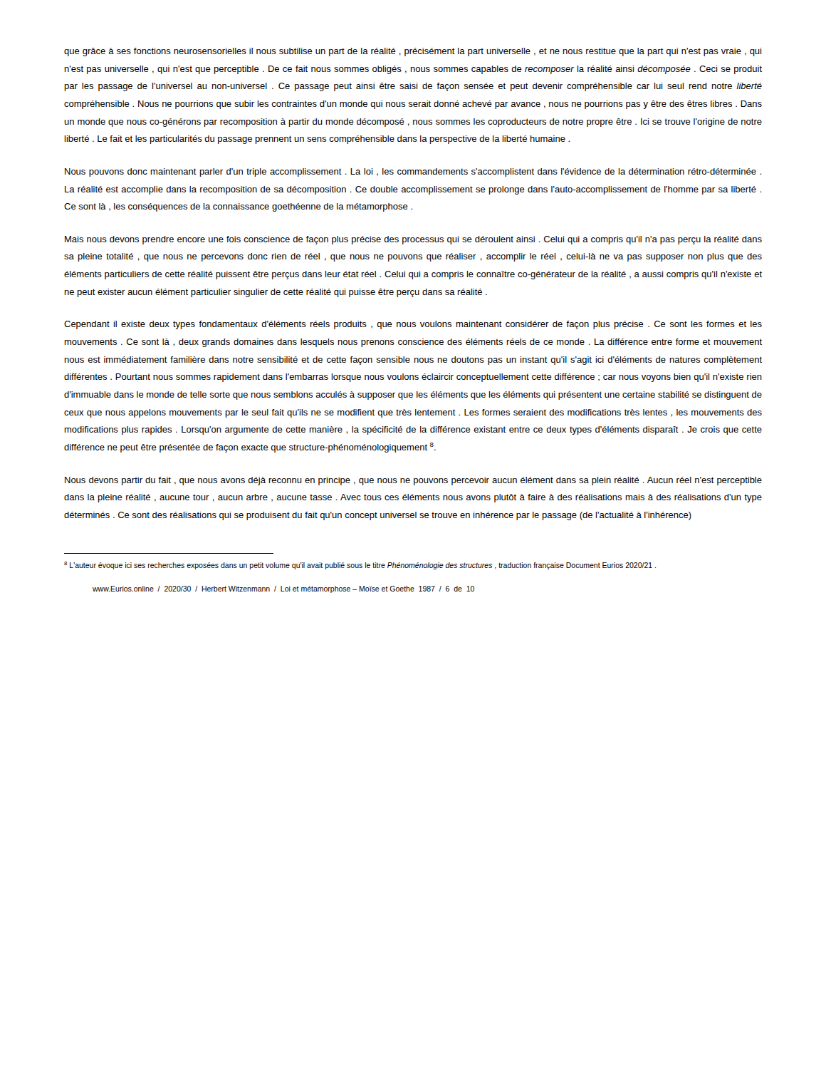que grâce à ses fonctions neurosensorielles il nous subtilise un part de la réalité , précisément la part universelle , et ne nous restitue que la part qui n'est pas vraie , qui n'est pas universelle , qui n'est que perceptible . De ce fait nous sommes obligés , nous sommes capables de recomposer la réalité ainsi décomposée . Ceci se produit par les passage de l'universel au non-universel . Ce passage peut ainsi être saisi de façon sensée et peut devenir compréhensible car lui seul rend notre liberté compréhensible . Nous ne pourrions que subir les contraintes d'un monde qui nous serait donné achevé par avance , nous ne pourrions pas y être des êtres libres . Dans un monde que nous co-générons par recomposition à partir du monde décomposé , nous sommes les coproducteurs de notre propre être . Ici se trouve l'origine de notre liberté . Le fait et les particularités du passage prennent un sens compréhensible dans la perspective de la liberté humaine .
Nous pouvons donc maintenant parler d'un triple accomplissement . La loi , les commandements s'accomplistent dans l'évidence de la détermination rétro-déterminée . La réalité est accomplie dans la recomposition de sa décomposition . Ce double accomplissement se prolonge dans l'auto-accomplissement de l'homme par sa liberté . Ce sont là , les conséquences de la connaissance goethéenne de la métamorphose .
Mais nous devons prendre encore une fois conscience de façon plus précise des processus qui se déroulent ainsi . Celui qui a compris qu'il n'a pas perçu la réalité dans sa pleine totalité , que nous ne percevons donc rien de réel , que nous ne pouvons que réaliser , accomplir le réel , celui-là ne va pas supposer non plus que des éléments particuliers de cette réalité puissent être perçus dans leur état réel . Celui qui a compris le connaître co-générateur de la réalité , a aussi compris qu'il n'existe et ne peut exister aucun élément particulier singulier de cette réalité qui puisse être perçu dans sa réalité .
Cependant il existe deux types fondamentaux d'éléments réels produits , que nous voulons maintenant considérer de façon plus précise . Ce sont les formes et les mouvements . Ce sont là , deux grands domaines dans lesquels nous prenons conscience des éléments réels de ce monde . La différence entre forme et mouvement nous est immédiatement familière dans notre sensibilité et de cette façon sensible nous ne doutons pas un instant qu'il s'agit ici d'éléments de natures complètement différentes . Pourtant nous sommes rapidement dans l'embarras lorsque nous voulons éclaircir conceptuellement cette différence ; car nous voyons bien qu'il n'existe rien d'immuable dans le monde de telle sorte que nous semblons acculés à supposer que les éléments que les éléments qui présentent une certaine stabilité se distinguent de ceux que nous appelons mouvements par le seul fait qu'ils ne se modifient que très lentement . Les formes seraient des modifications très lentes , les mouvements des modifications plus rapides . Lorsqu'on argumente de cette manière , la spécificité de la différence existant entre ce deux types d'éléments disparaît . Je crois que cette différence ne peut être présentée de façon exacte que structure-phénoménologiquement 8.
Nous devons partir du fait , que nous avons déjà reconnu en principe , que nous ne pouvons percevoir aucun élément dans sa plein réalité . Aucun réel n'est perceptible dans la pleine réalité , aucune tour , aucun arbre , aucune tasse . Avec tous ces éléments nous avons plutôt à faire à des réalisations mais à des réalisations d'un type déterminés . Ce sont des réalisations qui se produisent du fait qu'un concept universel se trouve en inhérence par le passage (de l'actualité à l'inhérence)
8 L'auteur évoque ici ses recherches exposées dans un petit volume qu'il avait publié sous le titre Phénoménologie des structures , traduction française Document Eurios 2020/21 .
www.Eurios.online / 2020/30 / Herbert Witzenmann / Loi et métamorphose – Moïse et Goethe 1987 / 6 de 10